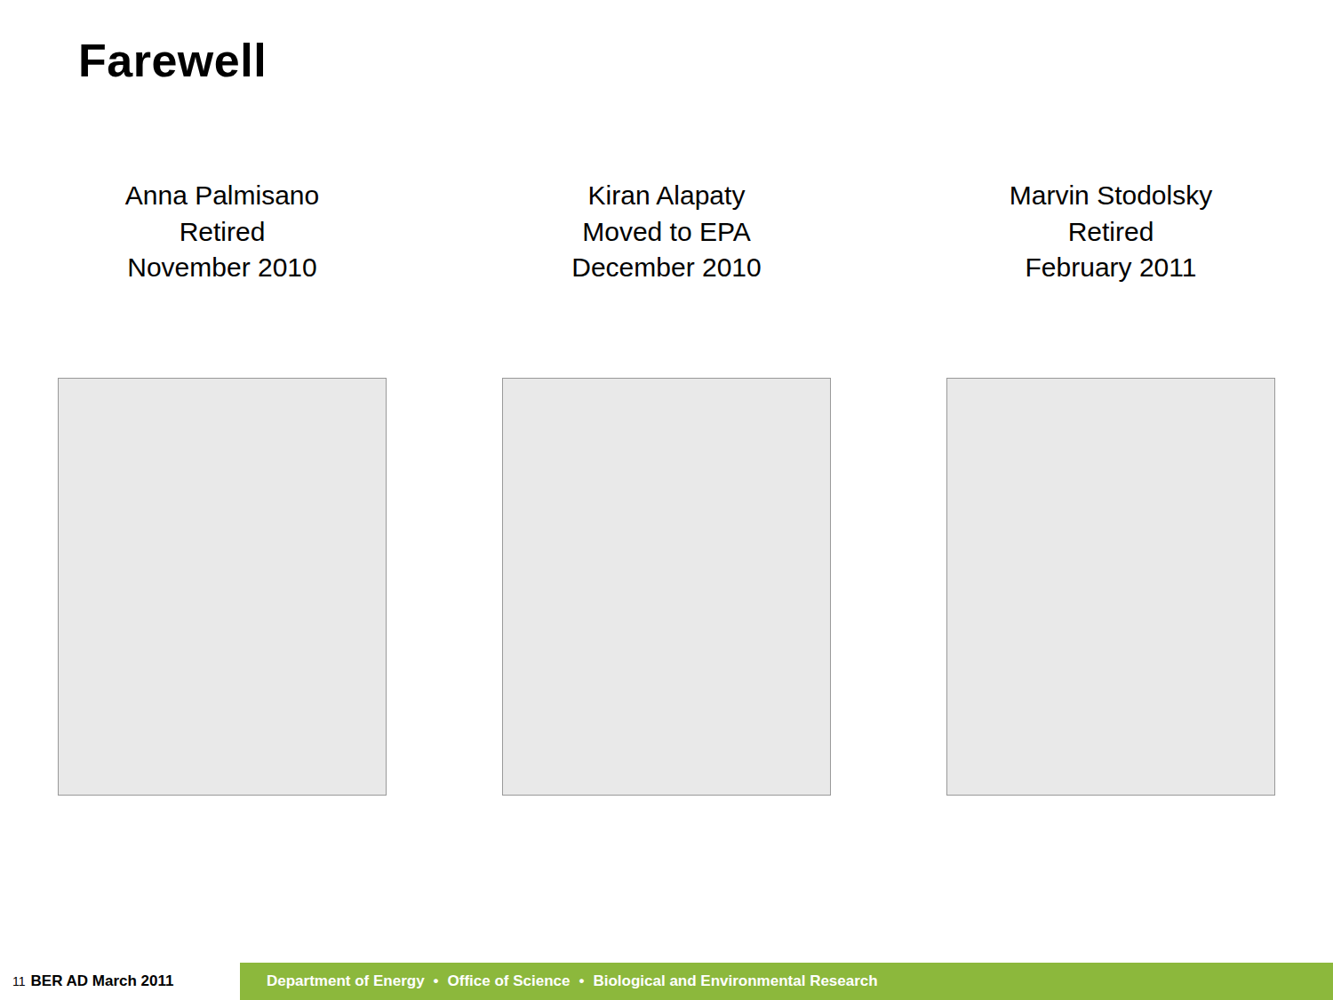Farewell
Anna Palmisano
Retired
November 2010
Kiran Alapaty
Moved to EPA
December 2010
Marvin Stodolsky
Retired
February 2011
11 BER AD March 2011
Department of Energy•Office of Science•Biological and Environmental Research